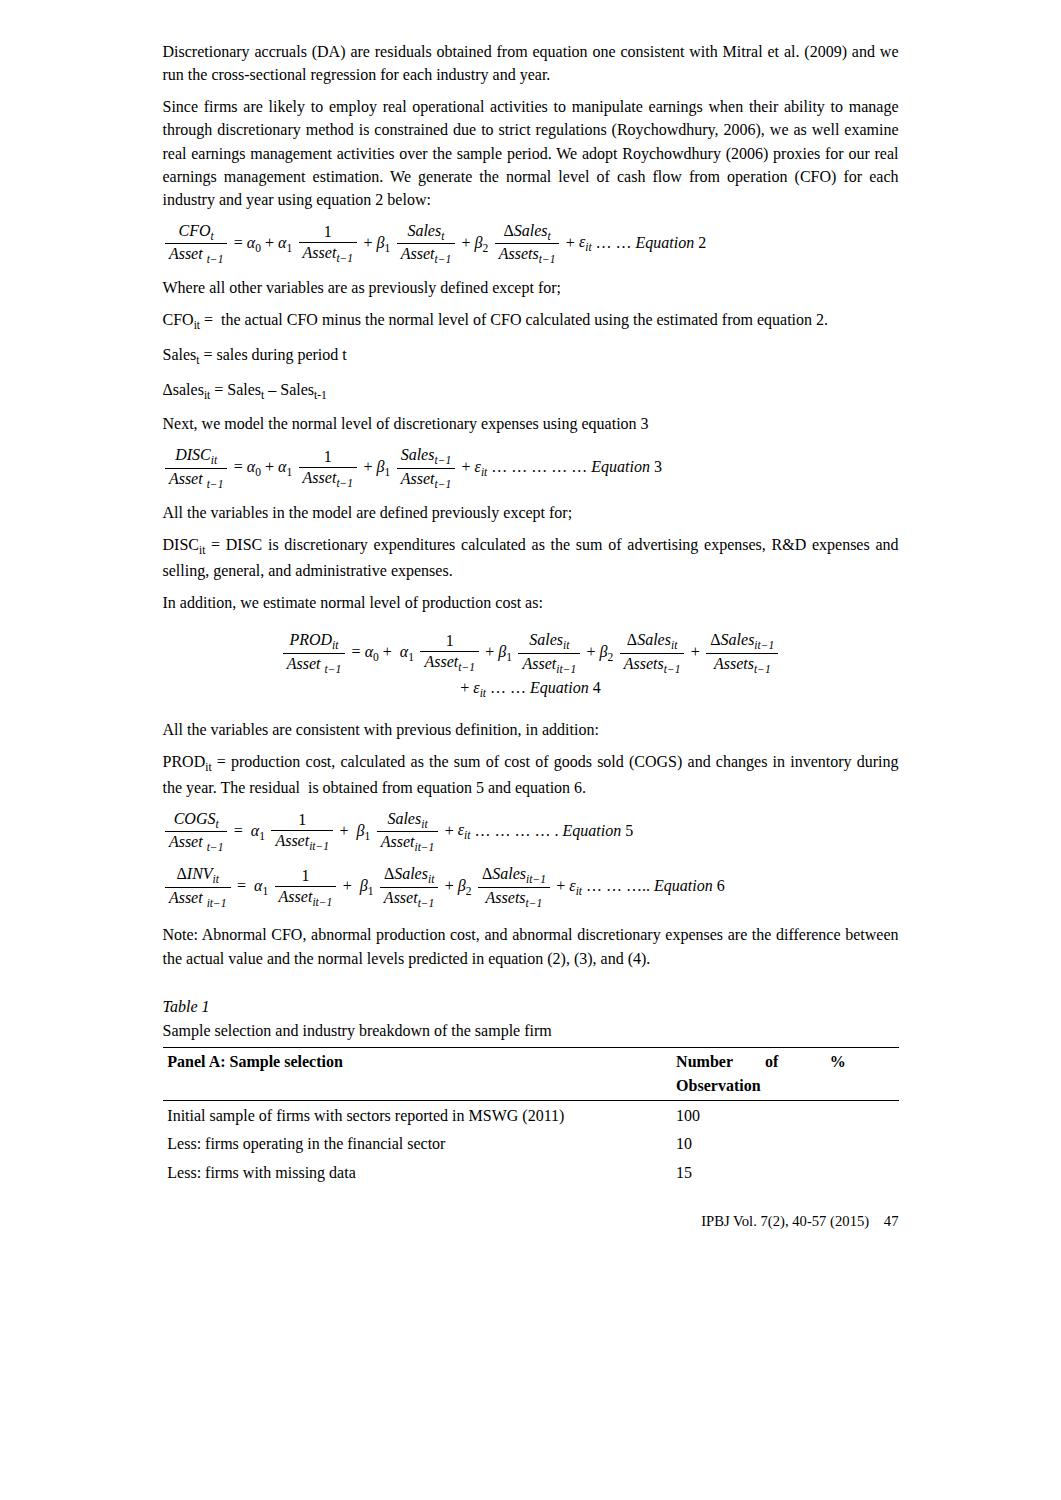Discretionary accruals (DA) are residuals obtained from equation one consistent with Mitral et al. (2009) and we run the cross-sectional regression for each industry and year.
Since firms are likely to employ real operational activities to manipulate earnings when their ability to manage through discretionary method is constrained due to strict regulations (Roychowdhury, 2006), we as well examine real earnings management activities over the sample period. We adopt Roychowdhury (2006) proxies for our real earnings management estimation. We generate the normal level of cash flow from operation (CFO) for each industry and year using equation 2 below:
CFOt Asset t−1 = α0 + α1 1 Assett−1 + β1 Salest Assett−1 + β2 ΔSalest Assetst−1 + εit … … Equation 2
Where all other variables are as previously defined except for;
CFOit = the actual CFO minus the normal level of CFO calculated using the estimated from equation 2.
Salest = sales during period t
Δsalesit = Salest – Salest-1
Next, we model the normal level of discretionary expenses using equation 3
DISCit Asset t−1 = α0 + α1 1 Assett−1 + β1 Salest−1 Assett−1 + εit … … … … … Equation 3
All the variables in the model are defined previously except for;
DISCit = DISC is discretionary expenditures calculated as the sum of advertising expenses, R&D expenses and selling, general, and administrative expenses.
In addition, we estimate normal level of production cost as:
PRODit Asset t−1 = α0 + α1 1 Assett−1 + β1 Salesit Assetit−1 + β2 ΔSalesit Assetst−1 + ΔSalesit−1 Assetst−1
+ εit … … Equation 4
All the variables are consistent with previous definition, in addition:
PRODit = production cost, calculated as the sum of cost of goods sold (COGS) and changes in inventory during the year. The residual is obtained from equation 5 and equation 6.
COGSt Asset t−1 = α1 1 Assetit−1 + β1 Salesit Assetit−1 + εit … … … … . Equation 5
ΔINVit Asset it−1 = α1 1 Assetit−1 + β1 ΔSalesit Assett−1 + β2 ΔSalesit−1 Assetst−1 + εit … … ….. Equation 6
Note: Abnormal CFO, abnormal production cost, and abnormal discretionary expenses are the difference between the actual value and the normal levels predicted in equation (2), (3), and (4).
Table 1
Sample selection and industry breakdown of the sample firm
| Panel A: Sample selection | Number of Observation | % |
| --- | --- | --- |
| Initial sample of firms with sectors reported in MSWG (2011) | 100 | |
| Less: firms operating in the financial sector | 10 | |
| Less: firms with missing data | 15 | |
IPBJ Vol. 7(2), 40-57 (2015) 47